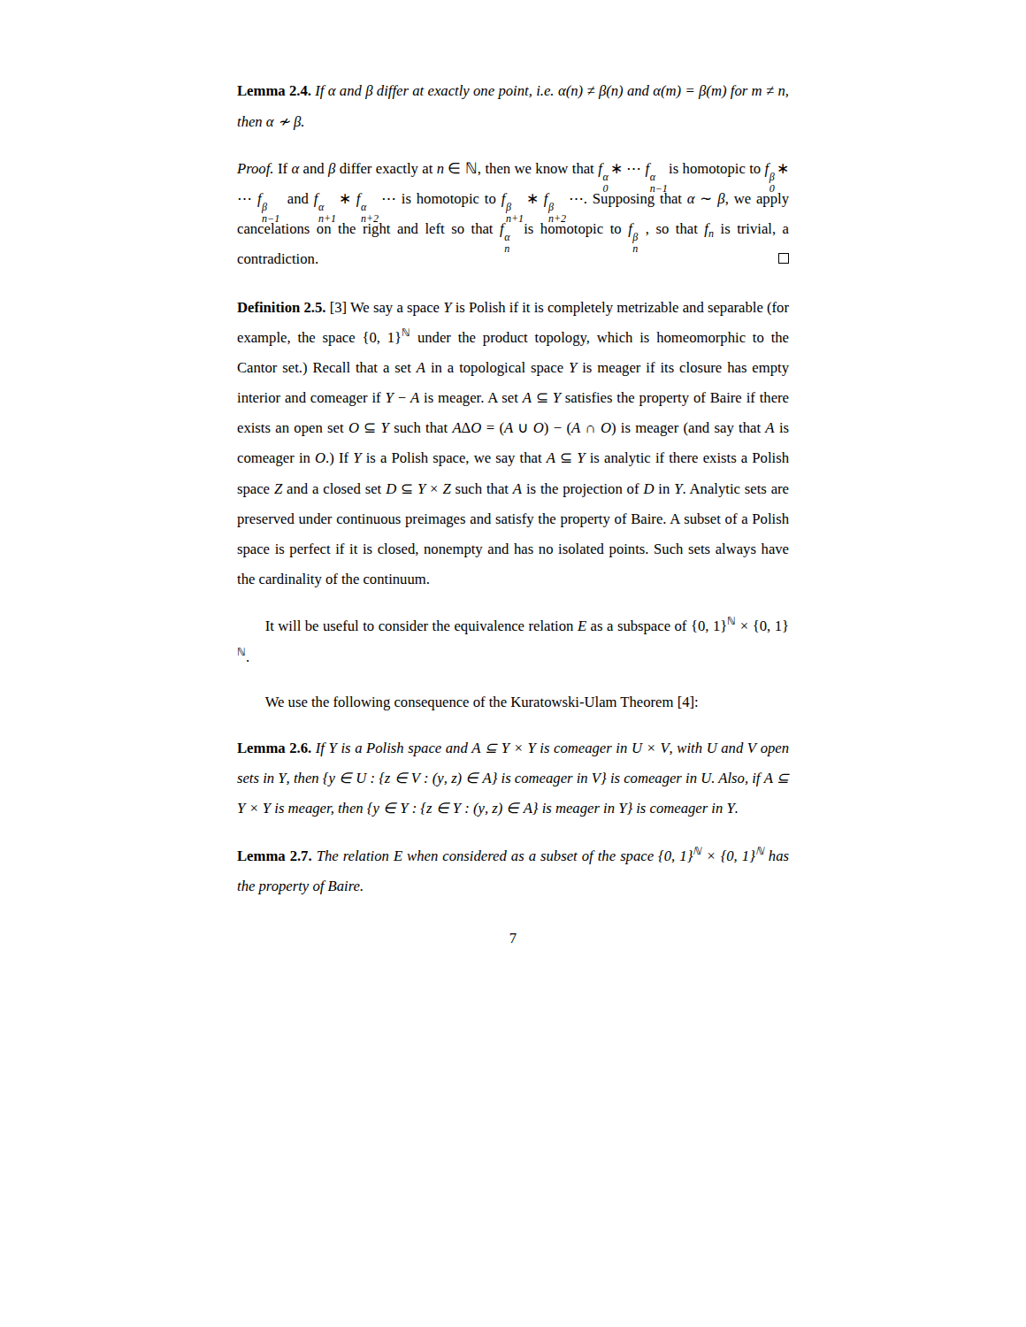Lemma 2.4. If α and β differ at exactly one point, i.e. α(n) ≠ β(n) and α(m) = β(m) for m ≠ n, then α ≁ β.
Proof. If α and β differ exactly at n ∈ ℕ, then we know that fα 0 ∗ ⋯ fαn−1 is homotopic to fβ 0 ∗ ⋯ fβn−1 and fαn+1 ∗ fαn+2 ⋯ is homotopic to fβn+1 ∗ fβn+2 ⋯. Supposing that α ∼ β, we apply cancelations on the right and left so that fαn is homotopic to fβn , so that fn is trivial, a contradiction.
Definition 2.5. [3] We say a space Y is Polish if it is completely metrizable and separable (for example, the space {0, 1}ℕ under the product topology, which is homeomorphic to the Cantor set.) Recall that a set A in a topological space Y is meager if its closure has empty interior and comeager if Y − A is meager. A set A ⊆ Y satisfies the property of Baire if there exists an open set O ⊆ Y such that AΔO = (A ∪ O) − (A ∩ O) is meager (and say that A is comeager in O.) If Y is a Polish space, we say that A ⊆ Y is analytic if there exists a Polish space Z and a closed set D ⊆ Y × Z such that A is the projection of D in Y. Analytic sets are preserved under continuous preimages and satisfy the property of Baire. A subset of a Polish space is perfect if it is closed, nonempty and has no isolated points. Such sets always have the cardinality of the continuum.
It will be useful to consider the equivalence relation E as a subspace of {0, 1}ℕ × {0, 1}ℕ.
We use the following consequence of the Kuratowski-Ulam Theorem [4]:
Lemma 2.6. If Y is a Polish space and A ⊆ Y × Y is comeager in U × V, with U and V open sets in Y, then {y ∈ U : {z ∈ V : (y, z) ∈ A} is comeager in V} is comeager in U. Also, if A ⊆ Y × Y is meager, then {y ∈ Y : {z ∈ Y : (y, z) ∈ A} is meager in Y} is comeager in Y.
Lemma 2.7. The relation E when considered as a subset of the space {0, 1}ℕ × {0, 1}ℕ has the property of Baire.
7